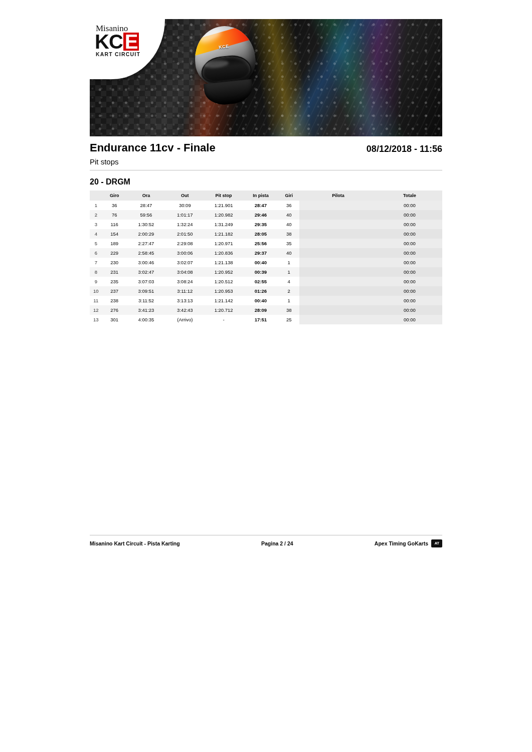KCE
Misanino
Misanino
KCE
KART CIRCUIT
Endurance 11cv - Finale
08/12/2018 - 11:56
Pit stops
20 - DRGM
| | Giro | Ora | Out | Pit stop | In pista | Giri | Pilota | Totale |
| --- | --- | --- | --- | --- | --- | --- | --- | --- |
| 1 | 36 | 28:47 | 30:09 | 1:21.901 | 28:47 | 36 | | 00:00 |
| 2 | 76 | 59:56 | 1:01:17 | 1:20.982 | 29:46 | 40 | | 00:00 |
| 3 | 116 | 1:30:52 | 1:32:24 | 1:31.249 | 29:35 | 40 | | 00:00 |
| 4 | 154 | 2:00:29 | 2:01:50 | 1:21.182 | 28:05 | 38 | | 00:00 |
| 5 | 189 | 2:27:47 | 2:29:08 | 1:20.971 | 25:56 | 35 | | 00:00 |
| 6 | 229 | 2:58:45 | 3:00:06 | 1:20.836 | 29:37 | 40 | | 00:00 |
| 7 | 230 | 3:00:46 | 3:02:07 | 1:21.138 | 00:40 | 1 | | 00:00 |
| 8 | 231 | 3:02:47 | 3:04:08 | 1:20.952 | 00:39 | 1 | | 00:00 |
| 9 | 235 | 3:07:03 | 3:08:24 | 1:20.512 | 02:55 | 4 | | 00:00 |
| 10 | 237 | 3:09:51 | 3:11:12 | 1:20.953 | 01:26 | 2 | | 00:00 |
| 11 | 238 | 3:11:52 | 3:13:13 | 1:21.142 | 00:40 | 1 | | 00:00 |
| 12 | 276 | 3:41:23 | 3:42:43 | 1:20.712 | 28:09 | 38 | | 00:00 |
| 13 | 301 | 4:00:35 | (Arrivo) | - | 17:51 | 25 | | 00:00 |
Misanino Kart Circuit - Pista Karting
Pagina 2 / 24
Apex Timing GoKarts AT